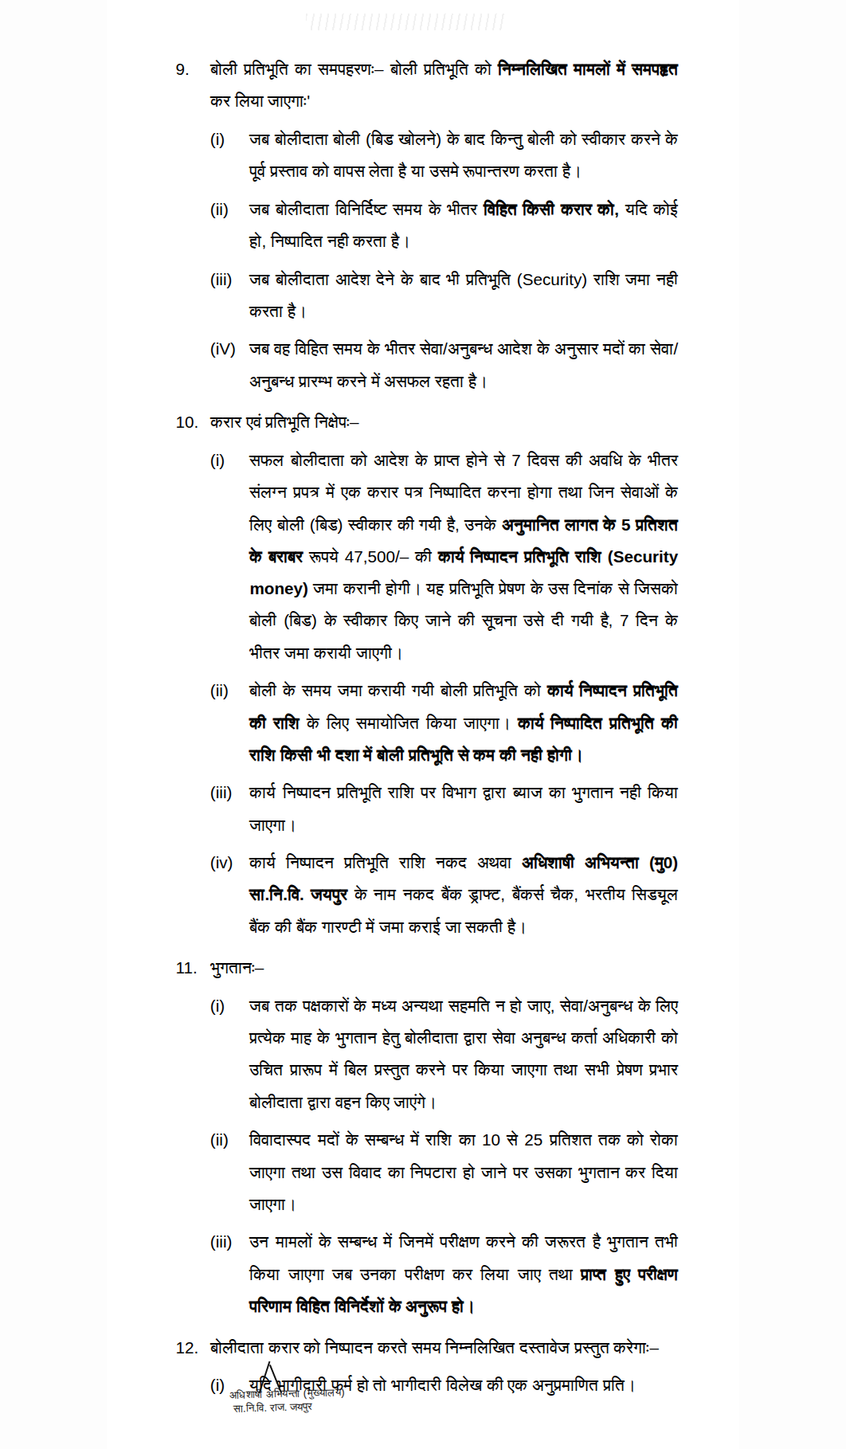9.
बोली प्रतिभूति का समपहरणः– बोली प्रतिभूति को निम्नलिखित मामलों में समपहृत कर लिया जाएगाः'
(i)
जब बोलीदाता बोली (बिड खोलने) के बाद किन्तु बोली को स्वीकार करने के पूर्व प्रस्ताव को वापस लेता है या उसमे रूपान्तरण करता है।
(ii)
जब बोलीदाता विनिर्दिष्ट समय के भीतर विहित किसी करार को, यदि कोई हो, निष्पादित नही करता है।
(iii)
जब बोलीदाता आदेश देने के बाद भी प्रतिभूति (Security) राशि जमा नही करता है।
(iV)
जब वह विहित समय के भीतर सेवा/अनुबन्ध आदेश के अनुसार मदों का सेवा/ अनुबन्ध प्रारम्भ करने में असफल रहता है।
10.
करार एवं प्रतिभूति निक्षेपः–
(i)
सफल बोलीदाता को आदेश के प्राप्त होने से 7 दिवस की अवधि के भीतर संलग्न प्रपत्र में एक करार पत्र निष्पादित करना होगा तथा जिन सेवाओं के लिए बोली (बिड) स्वीकार की गयी है, उनके अनुमानित लागत के 5 प्रतिशत के बराबर रूपये 47,500/– की कार्य निष्पादन प्रतिभूति राशि (Security money) जमा करानी होगी। यह प्रतिभूति प्रेषण के उस दिनांक से जिसको बोली (बिड) के स्वीकार किए जाने की सूचना उसे दी गयी है, 7 दिन के भीतर जमा करायी जाएगी।
(ii)
बोली के समय जमा करायी गयी बोली प्रतिभूति को कार्य निष्पादन प्रतिभूति की राशि के लिए समायोजित किया जाएगा। कार्य निष्पादित प्रतिभूति की राशि किसी भी दशा में बोली प्रतिभूति से कम की नही होगी।
(iii)
कार्य निष्पादन प्रतिभूति राशि पर विभाग द्वारा ब्याज का भुगतान नही किया जाएगा।
(iv)
कार्य निष्पादन प्रतिभूति राशि नकद अथवा अधिशाषी अभियन्ता (मु0) सा.नि.वि. जयपुर के नाम नकद बैंक ड्राफ्ट, बैंकर्स चैक, भरतीय सिड्यूल बैंक की बैंक गारण्टी में जमा कराई जा सकती है।
11.
भुगतानः–
(i)
जब तक पक्षकारों के मध्य अन्यथा सहमति न हो जाए, सेवा/अनुबन्ध के लिए प्रत्येक माह के भुगतान हेतु बोलीदाता द्वारा सेवा अनुबन्ध कर्ता अधिकारी को उचित प्रारूप में बिल प्रस्तुत करने पर किया जाएगा तथा सभी प्रेषण प्रभार बोलीदाता द्वारा वहन किए जाएंगे।
(ii)
विवादास्पद मदों के सम्बन्ध में राशि का 10 से 25 प्रतिशत तक को रोका जाएगा तथा उस विवाद का निपटारा हो जाने पर उसका भुगतान कर दिया जाएगा।
(iii)
उन मामलों के सम्बन्ध में जिनमें परीक्षण करने की जरूरत है भुगतान तभी किया जाएगा जब उनका परीक्षण कर लिया जाए तथा प्राप्त हुए परीक्षण परिणाम विहित विनिर्देशों के अनुरूप हो।
12.
बोलीदाता करार को निष्पादन करते समय निम्नलिखित दस्तावेज प्रस्तुत करेगाः–
(i)
यदि भागीदारी फर्म हो तो भागीदारी विलेख की एक अनुप्रमाणित प्रति।
अधिशाषी अभियन्ता (मुख्यालय)
सा.नि.वि. राज. जयपुर